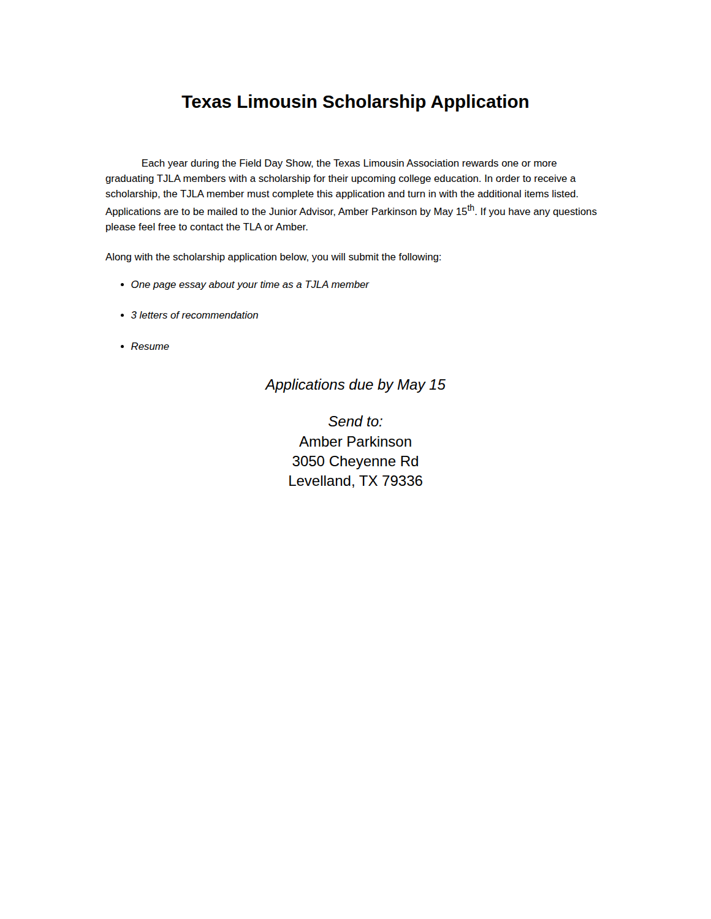Texas Limousin Scholarship Application
Each year during the Field Day Show, the Texas Limousin Association rewards one or more graduating TJLA members with a scholarship for their upcoming college education. In order to receive a scholarship, the TJLA member must complete this application and turn in with the additional items listed. Applications are to be mailed to the Junior Advisor, Amber Parkinson by May 15th. If you have any questions please feel free to contact the TLA or Amber.
Along with the scholarship application below, you will submit the following:
One page essay about your time as a TJLA member
3 letters of recommendation
Resume
Applications due by May 15
Send to:
Amber Parkinson
3050 Cheyenne Rd
Levelland, TX 79336